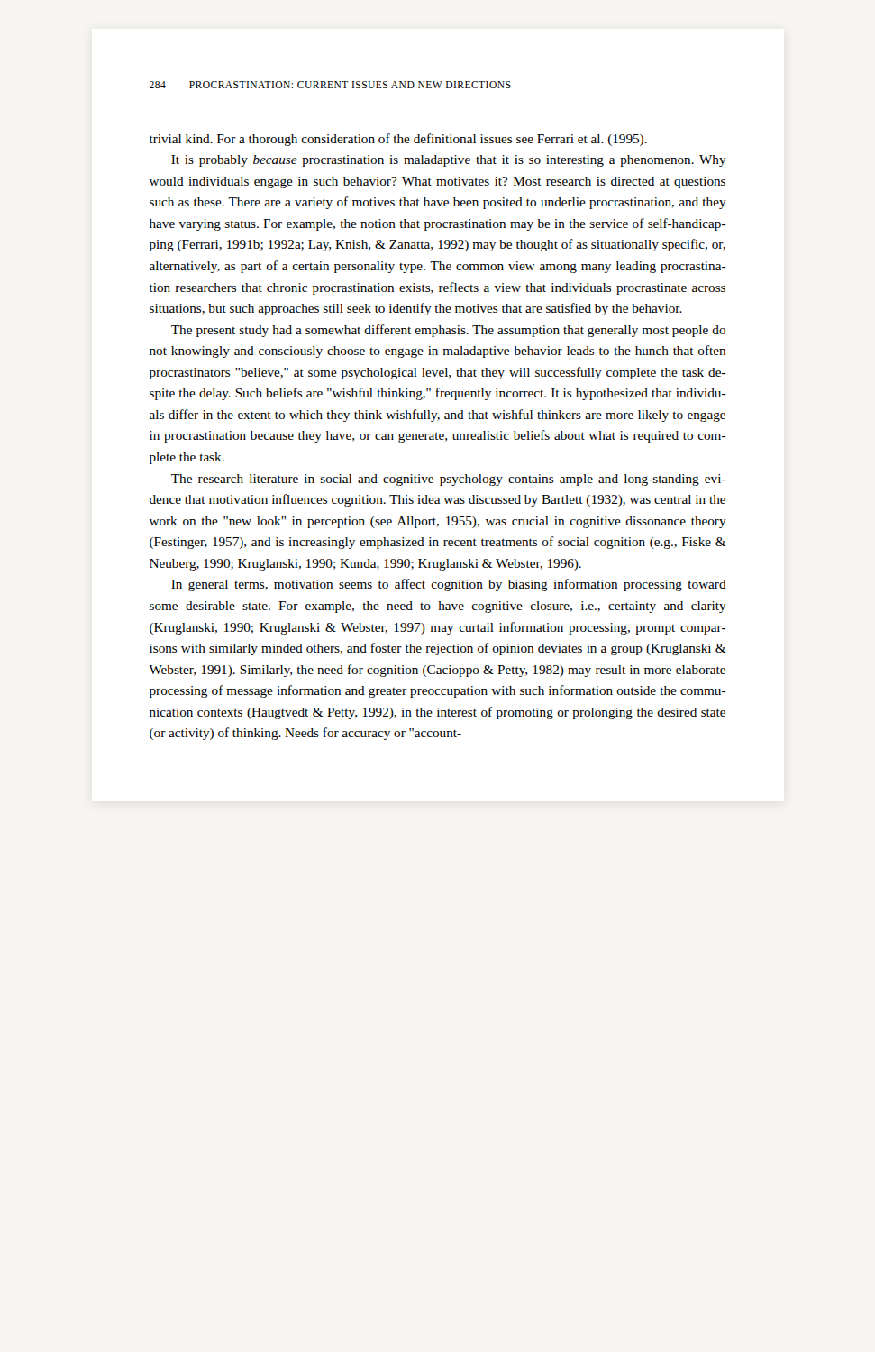284 PROCRASTINATION: CURRENT ISSUES AND NEW DIRECTIONS
trivial kind. For a thorough consideration of the definitional issues see Ferrari et al. (1995).
It is probably because procrastination is maladaptive that it is so interesting a phenomenon. Why would individuals engage in such behavior? What motivates it? Most research is directed at questions such as these. There are a variety of motives that have been posited to underlie procrastination, and they have varying status. For example, the notion that procrastination may be in the service of self-handicapping (Ferrari, 1991b; 1992a; Lay, Knish, & Zanatta, 1992) may be thought of as situationally specific, or, alternatively, as part of a certain personality type. The common view among many leading procrastination researchers that chronic procrastination exists, reflects a view that individuals procrastinate across situations, but such approaches still seek to identify the motives that are satisfied by the behavior.
The present study had a somewhat different emphasis. The assumption that generally most people do not knowingly and consciously choose to engage in maladaptive behavior leads to the hunch that often procrastinators "believe," at some psychological level, that they will successfully complete the task despite the delay. Such beliefs are "wishful thinking," frequently incorrect. It is hypothesized that individuals differ in the extent to which they think wishfully, and that wishful thinkers are more likely to engage in procrastination because they have, or can generate, unrealistic beliefs about what is required to complete the task.
The research literature in social and cognitive psychology contains ample and long-standing evidence that motivation influences cognition. This idea was discussed by Bartlett (1932), was central in the work on the "new look" in perception (see Allport, 1955), was crucial in cognitive dissonance theory (Festinger, 1957), and is increasingly emphasized in recent treatments of social cognition (e.g., Fiske & Neuberg, 1990; Kruglanski, 1990; Kunda, 1990; Kruglanski & Webster, 1996).
In general terms, motivation seems to affect cognition by biasing information processing toward some desirable state. For example, the need to have cognitive closure, i.e., certainty and clarity (Kruglanski, 1990; Kruglanski & Webster, 1997) may curtail information processing, prompt comparisons with similarly minded others, and foster the rejection of opinion deviates in a group (Kruglanski & Webster, 1991). Similarly, the need for cognition (Cacioppo & Petty, 1982) may result in more elaborate processing of message information and greater preoccupation with such information outside the communication contexts (Haugtvedt & Petty, 1992), in the interest of promoting or prolonging the desired state (or activity) of thinking. Needs for accuracy or "account-